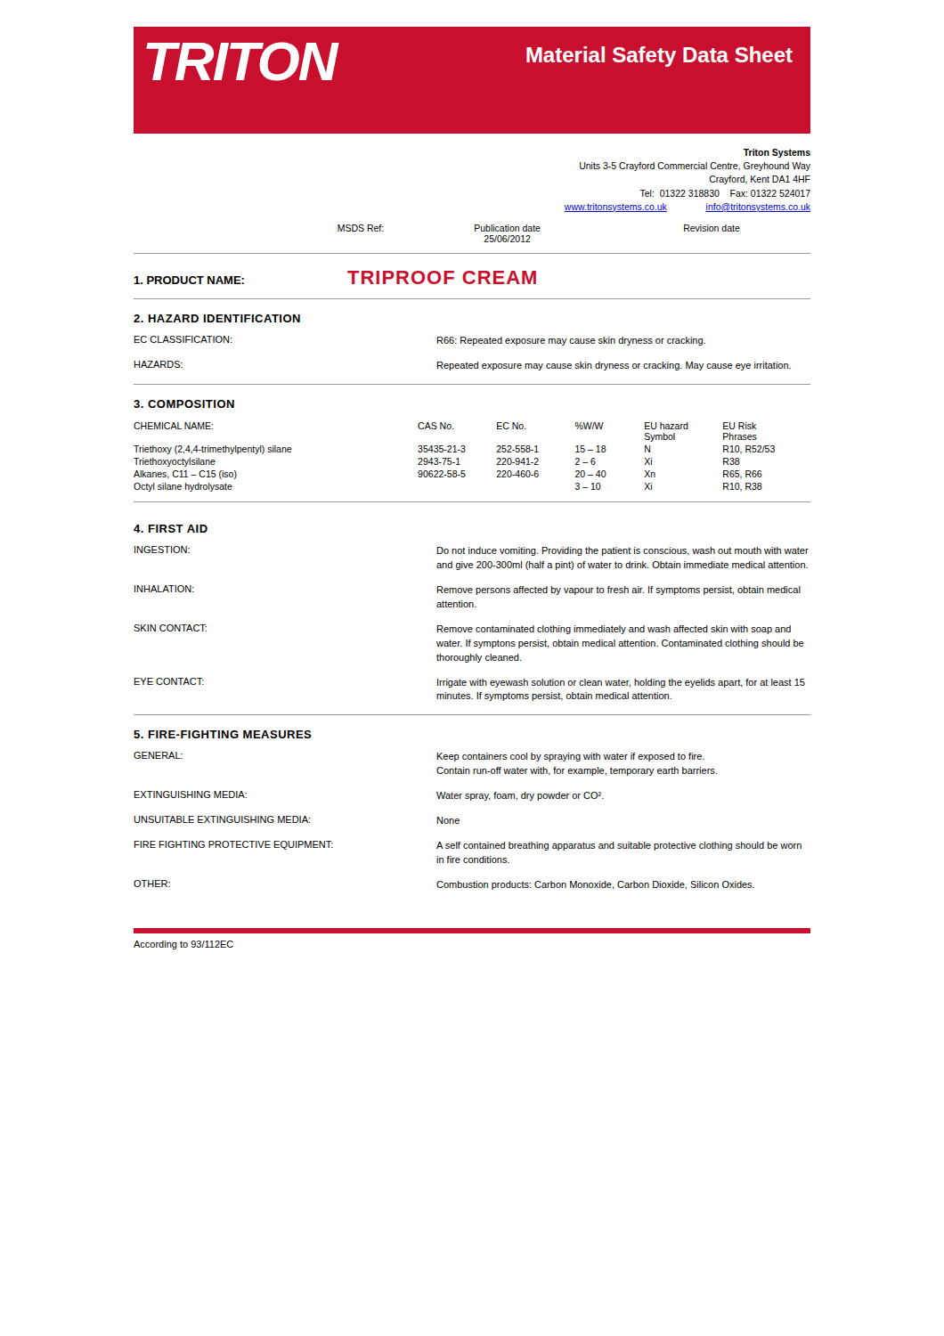TRITON
Material Safety Data Sheet
Triton Systems
Units 3-5 Crayford Commercial Centre, Greyhound Way
Crayford, Kent DA1 4HF
Tel: 01322 318830 Fax: 01322 524017
www.tritonsystems.co.uk info@tritonsystems.co.uk
MSDS Ref:
Publication date
25/06/2012
Revision date
1. PRODUCT NAME:
TRIPROOF CREAM
2. HAZARD IDENTIFICATION
EC CLASSIFICATION:
R66: Repeated exposure may cause skin dryness or cracking.
HAZARDS:
Repeated exposure may cause skin dryness or cracking. May cause eye irritation.
3. COMPOSITION
| CHEMICAL NAME: | CAS No. | EC No. | %W/W | EU hazard Symbol | EU Risk Phrases |
| --- | --- | --- | --- | --- | --- |
| Triethoxy (2,4,4-trimethylpentyl) silane | 35435-21-3 | 252-558-1 | 15 – 18 | N | R10, R52/53 |
| Triethoxyoctylsilane | 2943-75-1 | 220-941-2 | 2 – 6 | Xi | R38 |
| Alkanes, C11 – C15 (iso) | 90622-58-5 | 220-460-6 | 20 – 40 | Xn | R65, R66 |
| Octyl silane hydrolysate | | | 3 – 10 | Xi | R10, R38 |
4. FIRST AID
INGESTION:
Do not induce vomiting. Providing the patient is conscious, wash out mouth with water and give 200-300ml (half a pint) of water to drink. Obtain immediate medical attention.
INHALATION:
Remove persons affected by vapour to fresh air. If symptoms persist, obtain medical attention.
SKIN CONTACT:
Remove contaminated clothing immediately and wash affected skin with soap and water. If symptons persist, obtain medical attention. Contaminated clothing should be thoroughly cleaned.
EYE CONTACT:
Irrigate with eyewash solution or clean water, holding the eyelids apart, for at least 15 minutes. If symptoms persist, obtain medical attention.
5. FIRE-FIGHTING MEASURES
GENERAL:
Keep containers cool by spraying with water if exposed to fire.
Contain run-off water with, for example, temporary earth barriers.
EXTINGUISHING MEDIA:
Water spray, foam, dry powder or CO².
UNSUITABLE EXTINGUISHING MEDIA:
None
FIRE FIGHTING PROTECTIVE EQUIPMENT:
A self contained breathing apparatus and suitable protective clothing should be worn in fire conditions.
OTHER:
Combustion products: Carbon Monoxide, Carbon Dioxide, Silicon Oxides.
According to 93/112EC